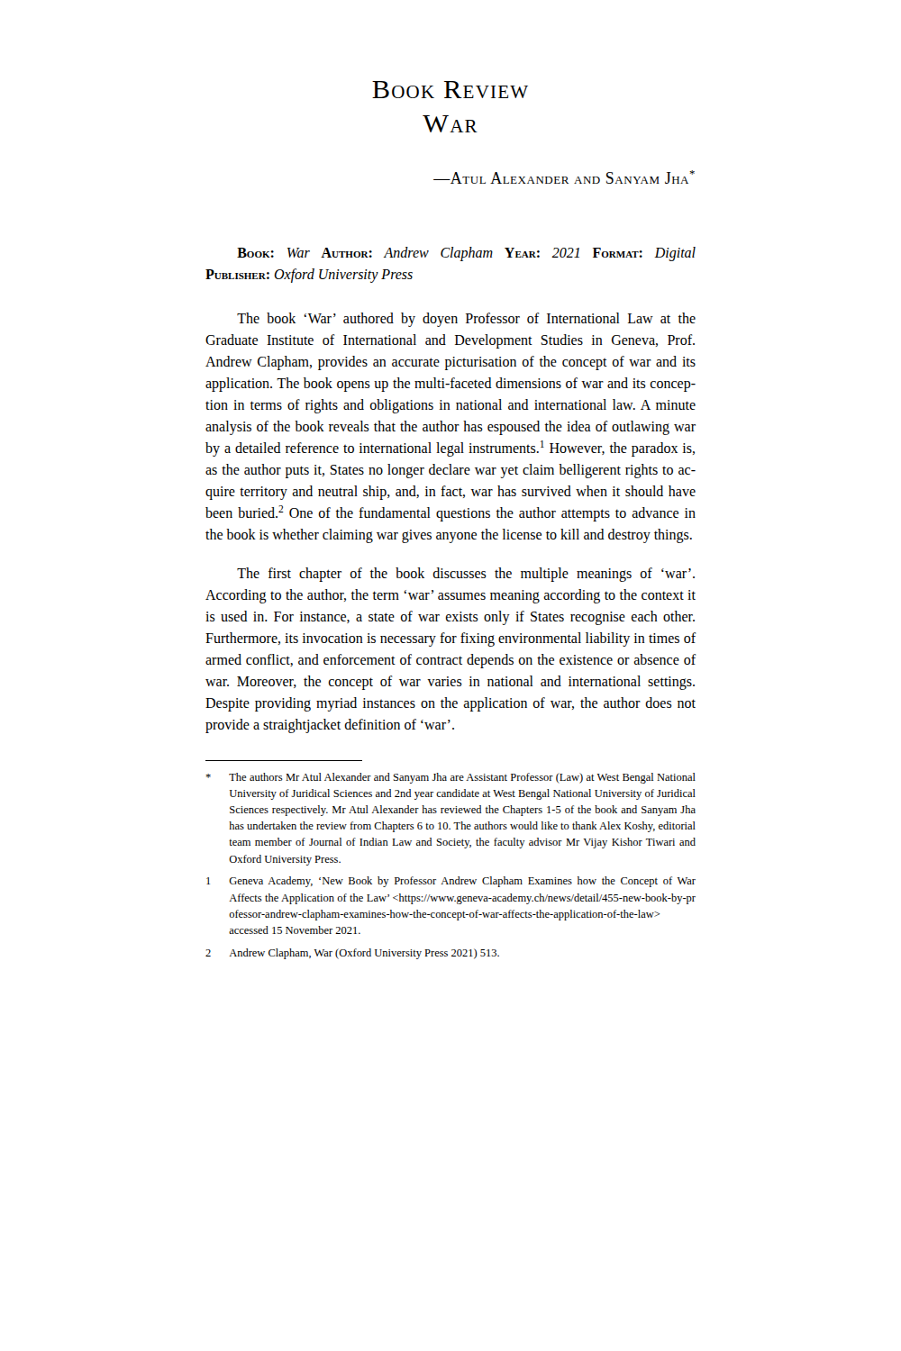Book Review War
—Atul Alexander and Sanyam Jha*
Book: War Author: Andrew Clapham Year: 2021 Format: Digital Publisher: Oxford University Press
The book ‘War’ authored by doyen Professor of International Law at the Graduate Institute of International and Development Studies in Geneva, Prof. Andrew Clapham, provides an accurate picturisation of the concept of war and its application. The book opens up the multi-faceted dimensions of war and its conception in terms of rights and obligations in national and international law. A minute analysis of the book reveals that the author has espoused the idea of outlawing war by a detailed reference to international legal instruments.1 However, the paradox is, as the author puts it, States no longer declare war yet claim belligerent rights to acquire territory and neutral ship, and, in fact, war has survived when it should have been buried.2 One of the fundamental questions the author attempts to advance in the book is whether claiming war gives anyone the license to kill and destroy things.
The first chapter of the book discusses the multiple meanings of ‘war’. According to the author, the term ‘war’ assumes meaning according to the context it is used in. For instance, a state of war exists only if States recognise each other. Furthermore, its invocation is necessary for fixing environmental liability in times of armed conflict, and enforcement of contract depends on the existence or absence of war. Moreover, the concept of war varies in national and international settings. Despite providing myriad instances on the application of war, the author does not provide a straightjacket definition of ‘war’.
*
The authors Mr Atul Alexander and Sanyam Jha are Assistant Professor (Law) at West Bengal National University of Juridical Sciences and 2nd year candidate at West Bengal National University of Juridical Sciences respectively. Mr Atul Alexander has reviewed the Chapters 1-5 of the book and Sanyam Jha has undertaken the review from Chapters 6 to 10. The authors would like to thank Alex Koshy, editorial team member of Journal of Indian Law and Society, the faculty advisor Mr Vijay Kishor Tiwari and Oxford University Press.
1
Geneva Academy, ‘New Book by Professor Andrew Clapham Examines how the Concept of War Affects the Application of the Law’ <https://www.geneva-academy.ch/news/detail/455-new-book-by-professor-andrew-clapham-examines-how-the-concept-of-war-affects-the-application-of-the-law> accessed 15 November 2021.
2
Andrew Clapham, War (Oxford University Press 2021) 513.